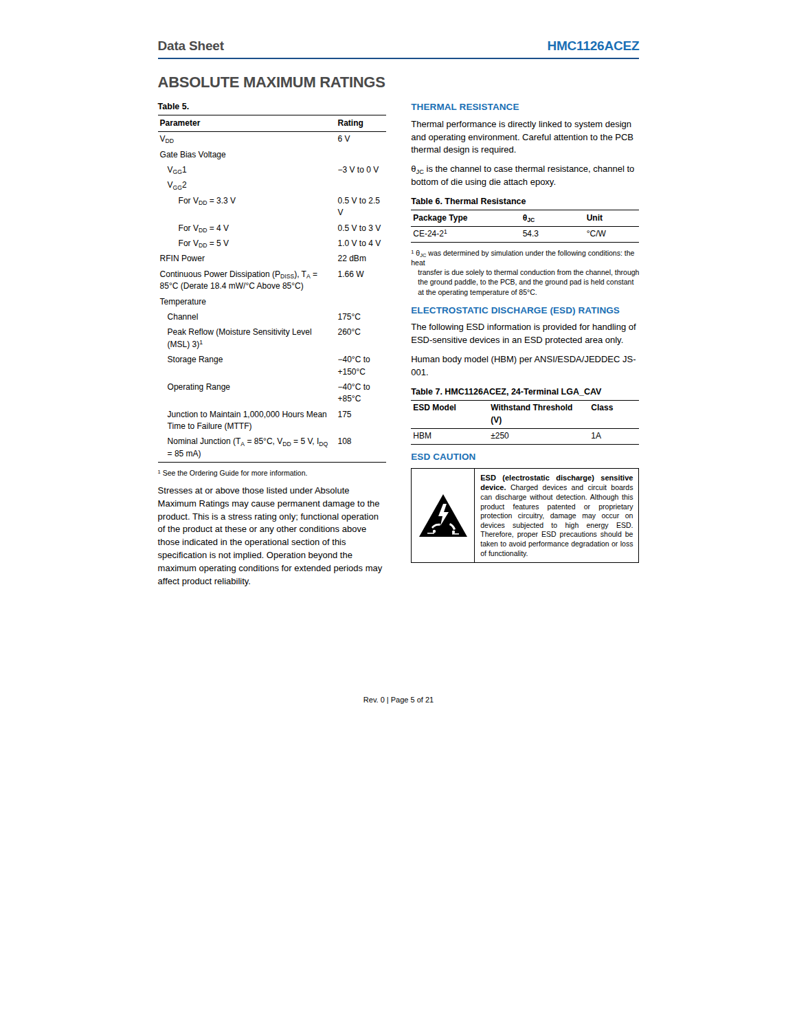Data Sheet
HMC1126ACEZ
ABSOLUTE MAXIMUM RATINGS
Table 5.
| Parameter | Rating |
| --- | --- |
| V DD | 6 V |
| Gate Bias Voltage | |
| V GG 1 | −3 V to 0 V |
| V GG 2 | |
| For V DD = 3.3 V | 0.5 V to 2.5 V |
| For V DD = 4 V | 0.5 V to 3 V |
| For V DD = 5 V | 1.0 V to 4 V |
| RFIN Power | 22 dBm |
| Continuous Power Dissipation (P DISS ), T A = 85°C (Derate 18.4 mW/°C Above 85°C) | 1.66 W |
| Temperature | |
| Channel | 175°C |
| Peak Reflow (Moisture Sensitivity Level (MSL) 3) 1 | 260°C |
| Storage Range | −40°C to +150°C |
| Operating Range | −40°C to +85°C |
| Junction to Maintain 1,000,000 Hours Mean Time to Failure (MTTF) | 175 |
| Nominal Junction (T A = 85°C, V DD = 5 V, I DQ = 85 mA) | 108 |
1 See the Ordering Guide for more information.
Stresses at or above those listed under Absolute Maximum Ratings may cause permanent damage to the product. This is a stress rating only; functional operation of the product at these or any other conditions above those indicated in the operational section of this specification is not implied. Operation beyond the maximum operating conditions for extended periods may affect product reliability.
THERMAL RESISTANCE
Thermal performance is directly linked to system design and operating environment. Careful attention to the PCB thermal design is required.
θJC is the channel to case thermal resistance, channel to bottom of die using die attach epoxy.
Table 6. Thermal Resistance
| Package Type | θ JC | Unit |
| --- | --- | --- |
| CE-24-2 1 | 54.3 | °C/W |
1 θJC was determined by simulation under the following conditions: the heat transfer is due solely to thermal conduction from the channel, through the ground paddle, to the PCB, and the ground pad is held constant at the operating temperature of 85°C.
ELECTROSTATIC DISCHARGE (ESD) RATINGS
The following ESD information is provided for handling of ESD-sensitive devices in an ESD protected area only.
Human body model (HBM) per ANSI/ESDA/JEDDEC JS-001.
Table 7. HMC1126ACEZ, 24-Terminal LGA_CAV
| ESD Model | Withstand Threshold (V) | Class |
| --- | --- | --- |
| HBM | ±250 | 1A |
ESD CAUTION
ESD (electrostatic discharge) sensitive device. Charged devices and circuit boards can discharge without detection. Although this product features patented or proprietary protection circuitry, damage may occur on devices subjected to high energy ESD. Therefore, proper ESD precautions should be taken to avoid performance degradation or loss of functionality.
Rev. 0 | Page 5 of 21